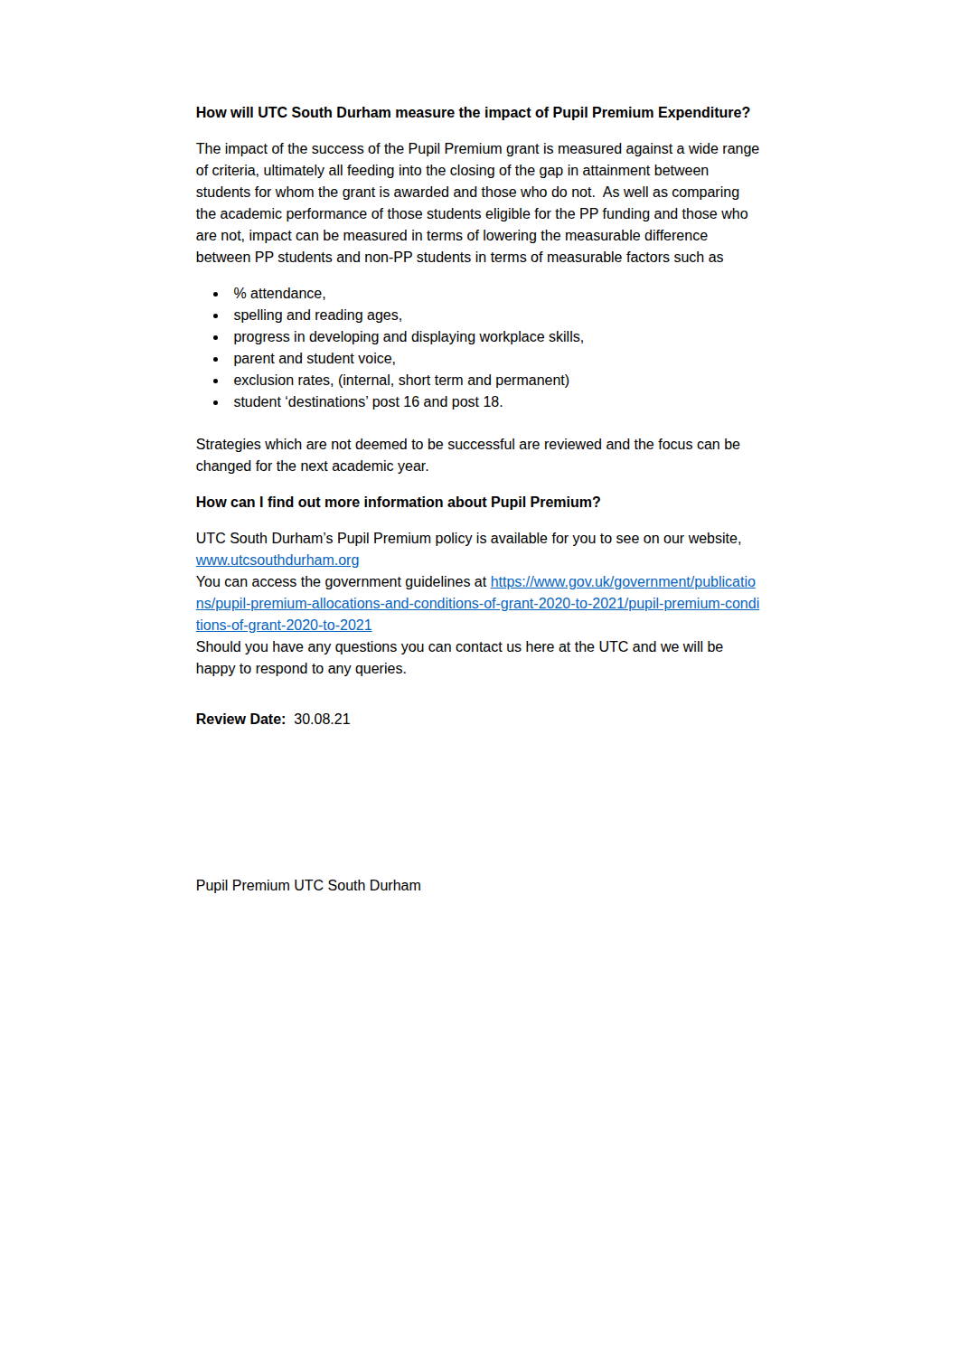How will UTC South Durham measure the impact of Pupil Premium Expenditure?
The impact of the success of the Pupil Premium grant is measured against a wide range of criteria, ultimately all feeding into the closing of the gap in attainment between students for whom the grant is awarded and those who do not. As well as comparing the academic performance of those students eligible for the PP funding and those who are not, impact can be measured in terms of lowering the measurable difference between PP students and non-PP students in terms of measurable factors such as
% attendance,
spelling and reading ages,
progress in developing and displaying workplace skills,
parent and student voice,
exclusion rates, (internal, short term and permanent)
student ‘destinations’ post 16 and post 18.
Strategies which are not deemed to be successful are reviewed and the focus can be changed for the next academic year.
How can I find out more information about Pupil Premium?
UTC South Durham’s Pupil Premium policy is available for you to see on our website,
www.utcsouthdurham.org
You can access the government guidelines at https://www.gov.uk/government/publications/pupil-premium-allocations-and-conditions-of-grant-2020-to-2021/pupil-premium-conditions-of-grant-2020-to-2021
Should you have any questions you can contact us here at the UTC and we will be happy to respond to any queries.
Review Date: 30.08.21
Pupil Premium UTC South Durham